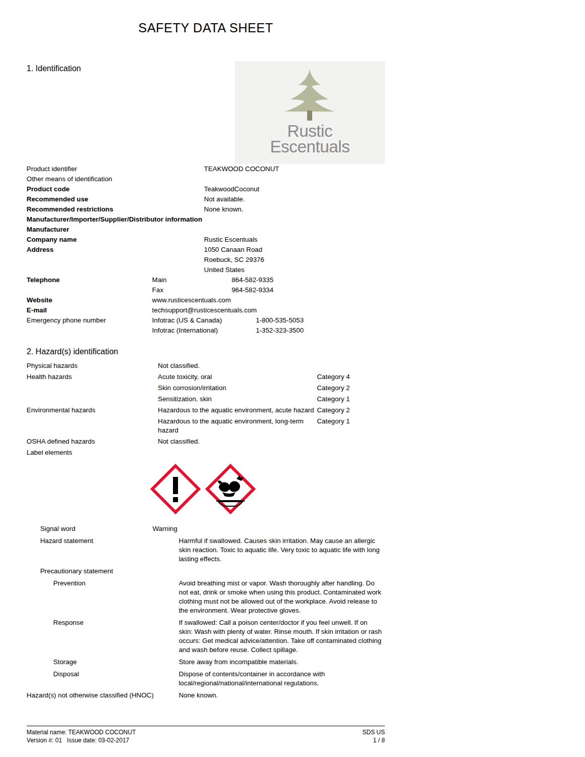SAFETY DATA SHEET
Rustic
Escentuals
1. Identification
| Product identifier | TEAKWOOD COCONUT |
| Other means of identification | |
| Product code | TeakwoodCoconut |
| Recommended use | Not available. |
| Recommended restrictions | None known. |
| Manufacturer/Importer/Supplier/Distributor information |
| Manufacturer | |
| Company name | Rustic Escentuals |
| Address | 1050 Canaan Road |
| | Roebuck, SC 29376 |
| | United States |
| Telephone | Main | 864-582-9335 |
| | Fax | 964-582-9334 |
| Website | www.rusticescentuals.com |
| E-mail | techsupport@rusticescentuals.com |
| Emergency phone number | Infotrac (US & Canada) | 1-800-535-5053 |
| | Infotrac (International) | 1-352-323-3500 |
2. Hazard(s) identification
| Physical hazards | Not classified. | |
| Health hazards | Acute toxicity, oral | Category 4 |
| | Skin corrosion/irritation | Category 2 |
| | Sensitization, skin | Category 1 |
| Environmental hazards | Hazardous to the aquatic environment, acute hazard | Category 2 |
| | Hazardous to the aquatic environment, long-term hazard | Category 1 |
| OSHA defined hazards | Not classified. | |
| Label elements | | |
| Signal word | Warning |
| Hazard statement | Harmful if swallowed. Causes skin irritation. May cause an allergic skin reaction. Toxic to aquatic life. Very toxic to aquatic life with long lasting effects. |
| Precautionary statement | |
| Prevention | Avoid breathing mist or vapor. Wash thoroughly after handling. Do not eat, drink or smoke when using this product. Contaminated work clothing must not be allowed out of the workplace. Avoid release to the environment. Wear protective gloves. |
| Response | If swallowed: Call a poison center/doctor if you feel unwell. If on skin: Wash with plenty of water. Rinse mouth. If skin irritation or rash occurs: Get medical advice/attention. Take off contaminated clothing and wash before reuse. Collect spillage. |
| Storage | Store away from incompatible materials. |
| Disposal | Dispose of contents/container in accordance with local/regional/national/international regulations. |
| Hazard(s) not otherwise classified (HNOC) | None known. |
Material name: TEAKWOOD COCONUT
Version #: 01 Issue date: 03-02-2017
SDS US
1 / 8